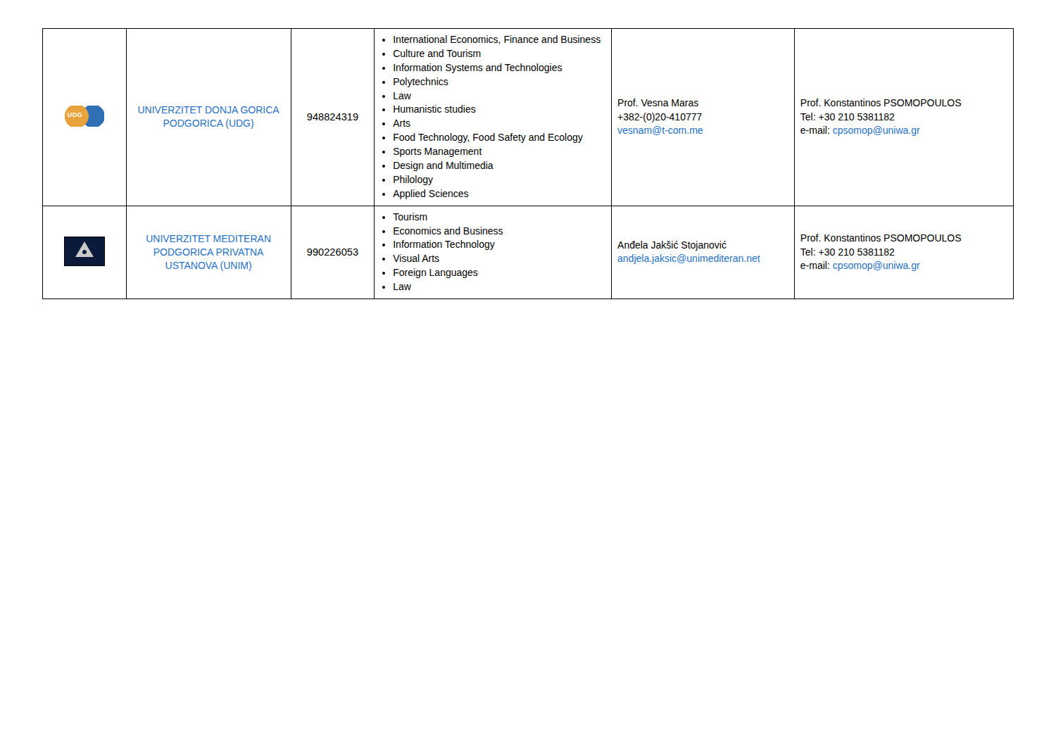| | UNIVERZITET DONJA GORICA PODGORICA (UDG) | 948824319 | International Economics, Finance and Business Culture and Tourism Information Systems and Technologies Polytechnics Law Humanistic studies Arts Food Technology, Food Safety and Ecology Sports Management Design and Multimedia Philology Applied Sciences | Prof. Vesna Maras +382-(0)20-410777 vesnam@t-com.me | Prof. Konstantinos PSOMOPOULOS Tel: +30 210 5381182 e-mail: cpsomop@uniwa.gr |
| | UNIVERZITET MEDITERAN PODGORICA PRIVATNA USTANOVA (UNIM) | 990226053 | Tourism Economics and Business Information Technology Visual Arts Foreign Languages Law | Anđela Jakšić Stojanović andjela.jaksic@unimediteran.net | Prof. Konstantinos PSOMOPOULOS Tel: +30 210 5381182 e-mail: cpsomop@uniwa.gr |